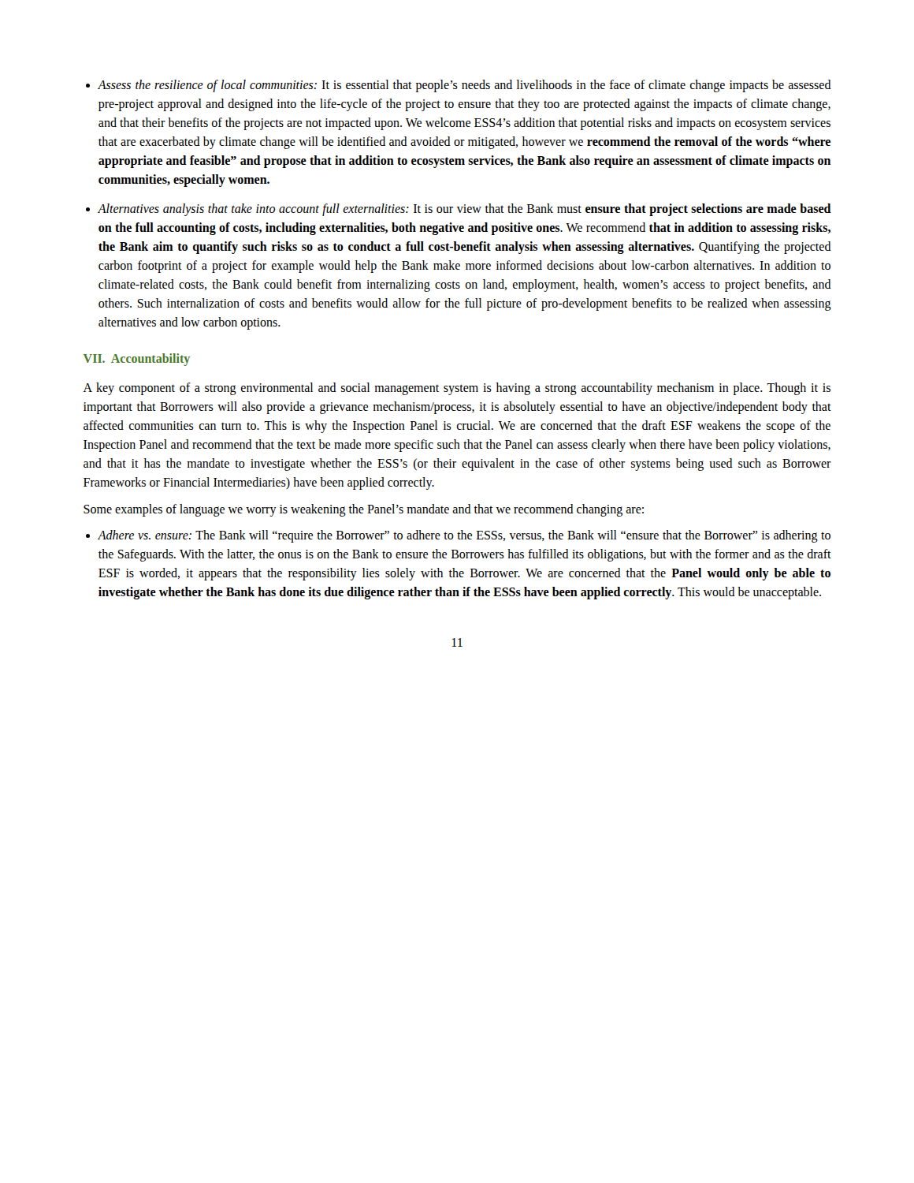Assess the resilience of local communities: It is essential that people’s needs and livelihoods in the face of climate change impacts be assessed pre-project approval and designed into the life-cycle of the project to ensure that they too are protected against the impacts of climate change, and that their benefits of the projects are not impacted upon. We welcome ESS4’s addition that potential risks and impacts on ecosystem services that are exacerbated by climate change will be identified and avoided or mitigated, however we recommend the removal of the words “where appropriate and feasible” and propose that in addition to ecosystem services, the Bank also require an assessment of climate impacts on communities, especially women.
Alternatives analysis that take into account full externalities: It is our view that the Bank must ensure that project selections are made based on the full accounting of costs, including externalities, both negative and positive ones. We recommend that in addition to assessing risks, the Bank aim to quantify such risks so as to conduct a full cost-benefit analysis when assessing alternatives. Quantifying the projected carbon footprint of a project for example would help the Bank make more informed decisions about low-carbon alternatives. In addition to climate-related costs, the Bank could benefit from internalizing costs on land, employment, health, women’s access to project benefits, and others. Such internalization of costs and benefits would allow for the full picture of pro-development benefits to be realized when assessing alternatives and low carbon options.
VII. Accountability
A key component of a strong environmental and social management system is having a strong accountability mechanism in place. Though it is important that Borrowers will also provide a grievance mechanism/process, it is absolutely essential to have an objective/independent body that affected communities can turn to. This is why the Inspection Panel is crucial. We are concerned that the draft ESF weakens the scope of the Inspection Panel and recommend that the text be made more specific such that the Panel can assess clearly when there have been policy violations, and that it has the mandate to investigate whether the ESS’s (or their equivalent in the case of other systems being used such as Borrower Frameworks or Financial Intermediaries) have been applied correctly.
Some examples of language we worry is weakening the Panel’s mandate and that we recommend changing are:
Adhere vs. ensure: The Bank will “require the Borrower” to adhere to the ESSs, versus, the Bank will “ensure that the Borrower” is adhering to the Safeguards. With the latter, the onus is on the Bank to ensure the Borrowers has fulfilled its obligations, but with the former and as the draft ESF is worded, it appears that the responsibility lies solely with the Borrower. We are concerned that the Panel would only be able to investigate whether the Bank has done its due diligence rather than if the ESSs have been applied correctly. This would be unacceptable.
11